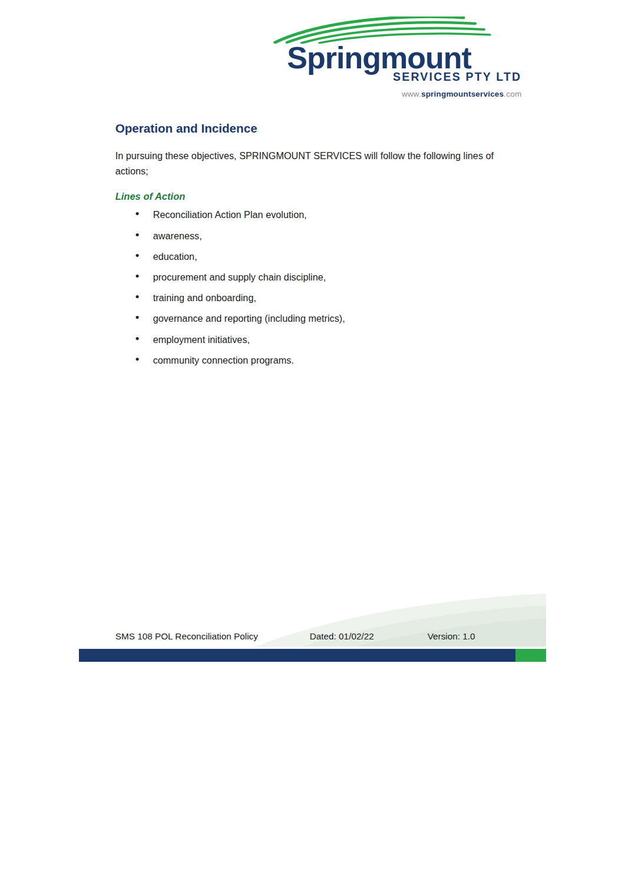Springmount
SERVICES PTY LTD
www. springmountservices.com
Operation and Incidence
In pursuing these objectives, SPRINGMOUNT SERVICES will follow the following lines of actions;
Lines of Action
Reconciliation Action Plan evolution,
awareness,
education,
procurement and supply chain discipline,
training and onboarding,
governance and reporting (including metrics),
employment initiatives,
community connection programs.
SMS 108 POL Reconciliation Policy Dated: 01/02/22 Version: 1.0